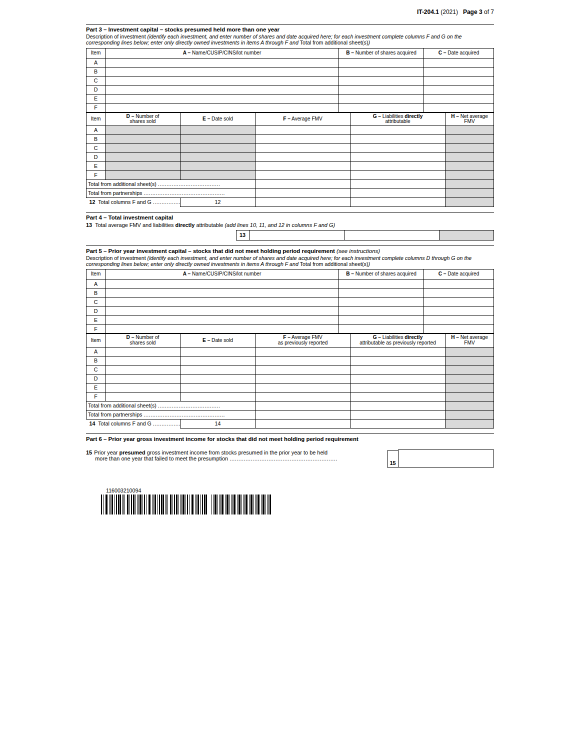IT-204.1 (2021) Page 3 of 7
Part 3 – Investment capital – stocks presumed held more than one year
Description of investment (identify each investment, and enter number of shares and date acquired here; for each investment complete columns F and G on the corresponding lines below; enter only directly owned investments in items A through F and Total from additional sheet(s))
| Item | A – Name/CUSIP/CINS/lot number | B – Number of shares acquired | C – Date acquired |
| --- | --- | --- | --- |
| A | | | |
| B | | | |
| C | | | |
| D | | | |
| E | | | |
| F | | | |
| Item | D – Number of shares sold | E – Date sold | F – Average FMV | G – Liabilities directly attributable | H – Net average FMV |
| --- | --- | --- | --- | --- | --- |
| A | | | | | |
| B | | | | | |
| C | | | | | |
| D | | | | | |
| E | | | | | |
| F | | | | | |
| Total from additional sheet(s) .................................... | | | |
| Total from partnerships ............................................... | | | |
| 12 Total columns F and G ............................... | 12 | | | |
Part 4 – Total investment capital
13 Total average FMV and liabilities directly attributable (add lines 10, 11, and 12 in columns F and G)
| | | 13 | | | |
Part 5 – Prior year investment capital – stocks that did not meet holding period requirement (see instructions)
Description of investment (identify each investment, and enter number of shares and date acquired here; for each investment complete columns D through G on the corresponding lines below; enter only directly owned investments in items A through F and Total from additional sheet(s))
| Item | A – Name/CUSIP/CINS/lot number | B – Number of shares acquired | C – Date acquired |
| --- | --- | --- | --- |
| A | | | |
| B | | | |
| C | | | |
| D | | | |
| E | | | |
| F | | | |
| Item | D – Number of shares sold | E – Date sold | F – Average FMV as previously reported | G – Liabilities directly attributable as previously reported | H – Net average FMV |
| --- | --- | --- | --- | --- | --- |
| A | | | | | |
| B | | | | | |
| C | | | | | |
| D | | | | | |
| E | | | | | |
| F | | | | | |
| Total from additional sheet(s) .................................... | | | |
| Total from partnerships ............................................... | | | |
| 14 Total columns F and G ............................... | 14 | | | |
Part 6 – Prior year gross investment income for stocks that did not meet holding period requirement
15 Prior year presumed gross investment income from stocks presumed in the prior year to be held
more than one year that failed to meet the presumption .............................................................
15
116003210094